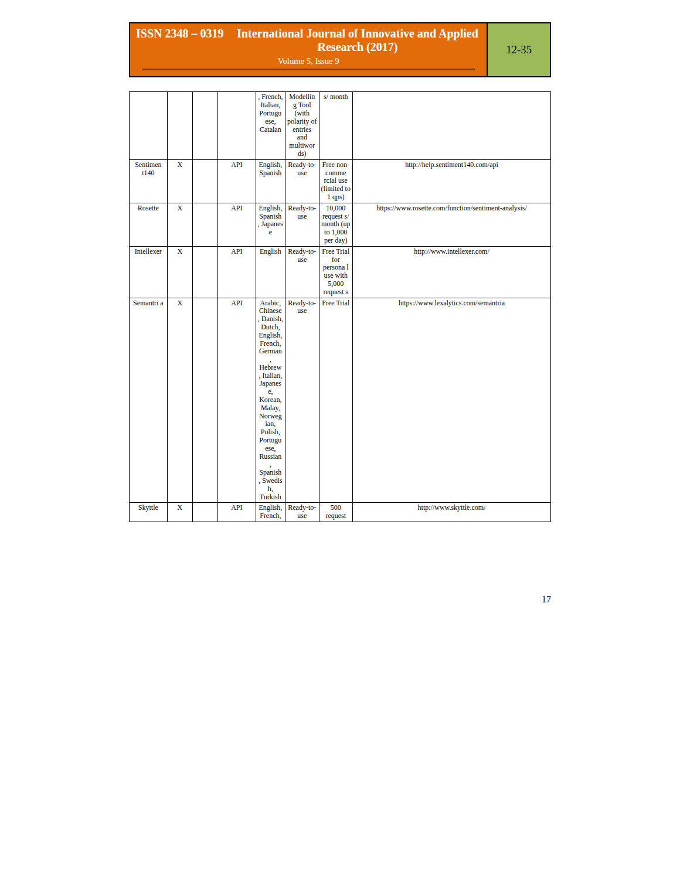ISSN 2348 – 0319 International Journal of Innovative and Applied Research (2017)
Volume 5, Issue 9
12-35
| | | | | , French, Italian, Portugu ese, Catalan | Modellin g Tool (with polarity of entries and multiwor ds) | s/ month | |
| Sentimen t140 | X | | API | English, Spanish | Ready-to-use | Free non-comme rcial use (limited to 1 qps) | http://help.sentiment140.com/api |
| Rosette | X | | API | English, Spanish , Japanes e | Ready-to-use | 10,000 request s/ month (up to 1,000 per day) | https://www.rosette.com/function/sentiment-analysis/ |
| Intellexer | X | | API | English | Ready-to-use | Free Trial for persona l use with 5,000 request s | http://www.intellexer.com/ |
| Semantri a | X | | API | Arabic, Chinese , Danish, Dutch, English, French, German , Hebrew , Italian, Japanes e, Korean, Malay, Norweg ian, Polish, Portugu ese, Russian , Spanish , Swedis h, Turkish | Ready-to-use | Free Trial | https://www.lexalytics.com/semantria |
| Skyttle | X | | API | English, French, | Ready-to-use | 500 request | http://www.skyttle.com/ |
17